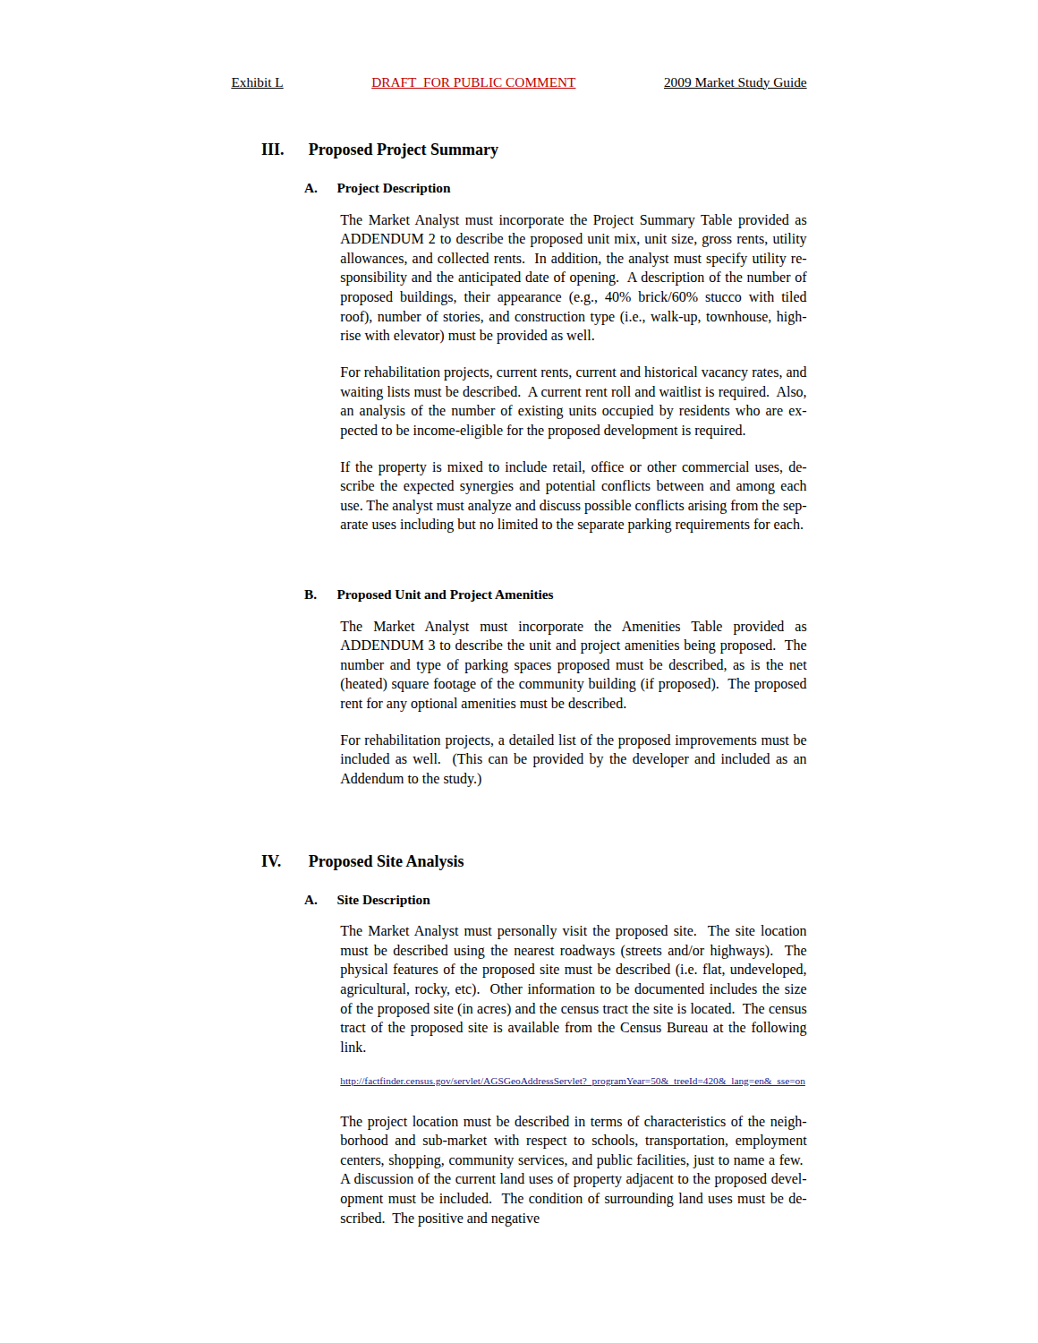Exhibit L DRAFT FOR PUBLIC COMMENT 2009 Market Study Guide
III. Proposed Project Summary
A. Project Description
The Market Analyst must incorporate the Project Summary Table provided as ADDENDUM 2 to describe the proposed unit mix, unit size, gross rents, utility allowances, and collected rents. In addition, the analyst must specify utility responsibility and the anticipated date of opening. A description of the number of proposed buildings, their appearance (e.g., 40% brick/60% stucco with tiled roof), number of stories, and construction type (i.e., walk-up, townhouse, high-rise with elevator) must be provided as well.
For rehabilitation projects, current rents, current and historical vacancy rates, and waiting lists must be described. A current rent roll and waitlist is required. Also, an analysis of the number of existing units occupied by residents who are expected to be income-eligible for the proposed development is required.
If the property is mixed to include retail, office or other commercial uses, describe the expected synergies and potential conflicts between and among each use. The analyst must analyze and discuss possible conflicts arising from the separate uses including but no limited to the separate parking requirements for each.
B. Proposed Unit and Project Amenities
The Market Analyst must incorporate the Amenities Table provided as ADDENDUM 3 to describe the unit and project amenities being proposed. The number and type of parking spaces proposed must be described, as is the net (heated) square footage of the community building (if proposed). The proposed rent for any optional amenities must be described.
For rehabilitation projects, a detailed list of the proposed improvements must be included as well. (This can be provided by the developer and included as an Addendum to the study.)
IV. Proposed Site Analysis
A. Site Description
The Market Analyst must personally visit the proposed site. The site location must be described using the nearest roadways (streets and/or highways). The physical features of the proposed site must be described (i.e. flat, undeveloped, agricultural, rocky, etc). Other information to be documented includes the size of the proposed site (in acres) and the census tract the site is located. The census tract of the proposed site is available from the Census Bureau at the following link.
http://factfinder.census.gov/servlet/AGSGeoAddressServlet?_programYear=50&_treeId=420&_lang=en&_sse=on
The project location must be described in terms of characteristics of the neighborhood and sub-market with respect to schools, transportation, employment centers, shopping, community services, and public facilities, just to name a few. A discussion of the current land uses of property adjacent to the proposed development must be included. The condition of surrounding land uses must be described. The positive and negative